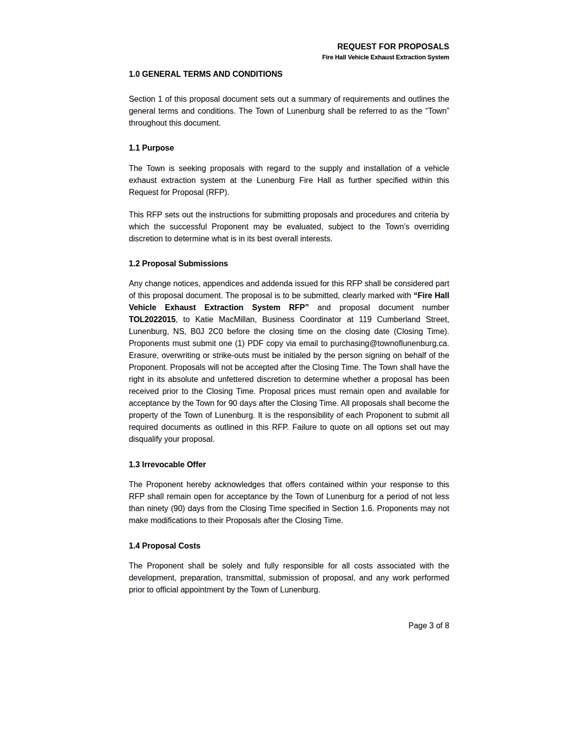REQUEST FOR PROPOSALS
Fire Hall Vehicle Exhaust Extraction System
1.0 GENERAL TERMS AND CONDITIONS
Section 1 of this proposal document sets out a summary of requirements and outlines the general terms and conditions. The Town of Lunenburg shall be referred to as the “Town” throughout this document.
1.1 Purpose
The Town is seeking proposals with regard to the supply and installation of a vehicle exhaust extraction system at the Lunenburg Fire Hall as further specified within this Request for Proposal (RFP).
This RFP sets out the instructions for submitting proposals and procedures and criteria by which the successful Proponent may be evaluated, subject to the Town’s overriding discretion to determine what is in its best overall interests.
1.2 Proposal Submissions
Any change notices, appendices and addenda issued for this RFP shall be considered part of this proposal document. The proposal is to be submitted, clearly marked with “Fire Hall Vehicle Exhaust Extraction System RFP” and proposal document number TOL2022015, to Katie MacMillan, Business Coordinator at 119 Cumberland Street, Lunenburg, NS, B0J 2C0 before the closing time on the closing date (Closing Time). Proponents must submit one (1) PDF copy via email to purchasing@townoflunenburg.ca. Erasure, overwriting or strike-outs must be initialed by the person signing on behalf of the Proponent. Proposals will not be accepted after the Closing Time. The Town shall have the right in its absolute and unfettered discretion to determine whether a proposal has been received prior to the Closing Time. Proposal prices must remain open and available for acceptance by the Town for 90 days after the Closing Time. All proposals shall become the property of the Town of Lunenburg. It is the responsibility of each Proponent to submit all required documents as outlined in this RFP. Failure to quote on all options set out may disqualify your proposal.
1.3 Irrevocable Offer
The Proponent hereby acknowledges that offers contained within your response to this RFP shall remain open for acceptance by the Town of Lunenburg for a period of not less than ninety (90) days from the Closing Time specified in Section 1.6. Proponents may not make modifications to their Proposals after the Closing Time.
1.4 Proposal Costs
The Proponent shall be solely and fully responsible for all costs associated with the development, preparation, transmittal, submission of proposal, and any work performed prior to official appointment by the Town of Lunenburg.
Page 3 of 8